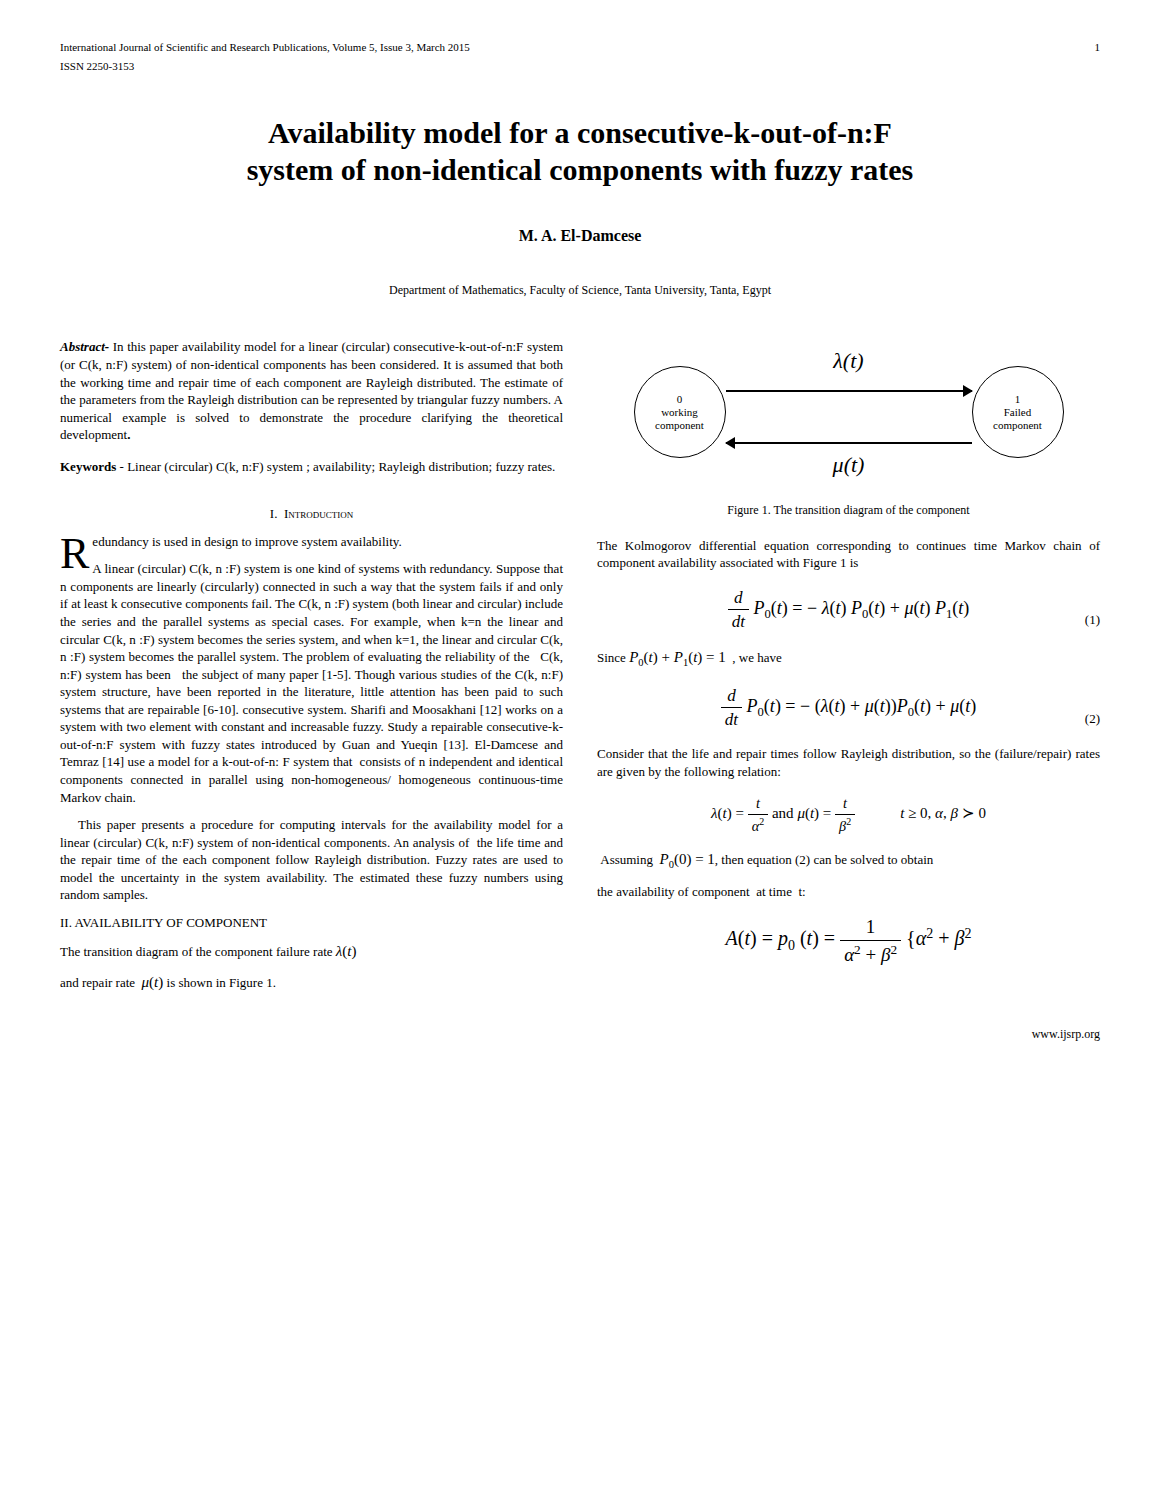International Journal of Scientific and Research Publications, Volume 5, Issue 3, March 2015 1
ISSN 2250-3153
Availability model for a consecutive-k-out-of-n:F
system of non-identical components with fuzzy rates
M. A. El-Damcese
Department of Mathematics, Faculty of Science, Tanta University, Tanta, Egypt
Abstract- In this paper availability model for a linear (circular) consecutive-k-out-of-n:F system (or C(k, n:F) system) of non-identical components has been considered. It is assumed that both the working time and repair time of each component are Rayleigh distributed. The estimate of the parameters from the Rayleigh distribution can be represented by triangular fuzzy numbers. A numerical example is solved to demonstrate the procedure clarifying the theoretical development.
Keywords - Linear (circular) C(k, n:F) system ; availability; Rayleigh distribution; fuzzy rates.
I. Introduction
Redundancy is used in design to improve system availability.
A linear (circular) C(k, n :F) system is one kind of systems with redundancy. Suppose that n components are linearly (circularly) connected in such a way that the system fails if and only if at least k consecutive components fail. The C(k, n :F) system (both linear and circular) include the series and the parallel systems as special cases. For example, when k=n the linear and circular C(k, n :F) system becomes the series system, and when k=1, the linear and circular C(k, n :F) system becomes the parallel system. The problem of evaluating the reliability of the C(k, n:F) system has been the subject of many paper [1-5]. Though various studies of the C(k, n:F) system structure, have been reported in the literature, little attention has been paid to such systems that are repairable [6-10]. consecutive system. Sharifi and Moosakhani [12] works on a system with two element with constant and increasable fuzzy. Study a repairable consecutive-k-out-of-n:F system with fuzzy states introduced by Guan and Yueqin [13]. El-Damcese and Temraz [14] use a model for a k-out-of-n: F system that consists of n independent and identical components connected in parallel using non-homogeneous/ homogeneous continuous-time Markov chain.
This paper presents a procedure for computing intervals for the availability model for a linear (circular) C(k, n:F) system of non-identical components. An analysis of the life time and the repair time of the each component follow Rayleigh distribution. Fuzzy rates are used to model the uncertainty in the system availability. The estimated these fuzzy numbers using random samples.
II. AVAILABILITY OF COMPONENT
The transition diagram of the component failure rate λ(t)
and repair rate μ(t) is shown in Figure 1.
0
working
component
1
Failed
component
λ(t)
μ(t)
Figure 1. The transition diagram of the component
The Kolmogorov differential equation corresponding to continues time Markov chain of component availability associated with Figure 1 is
ddt P0(t) = − λ(t) P0(t) + μ(t) P1(t) (1)
Since P0(t) + P1(t) = 1 , we have
ddt P0(t) = − (λ(t) + μ(t))P0(t) + μ(t) (2)
Consider that the life and repair times follow Rayleigh distribution, so the (failure/repair) rates are given by the following relation:
λ(t) = tα2 and μ(t) = tβ2 t ≥ 0, α, β ≻ 0
Assuming P0(0) = 1, then equation (2) can be solved to obtain
the availability of component at time t:
A(t) = p0 (t) = 1 α2 + β2 {α2 + β2
www.ijsrp.org